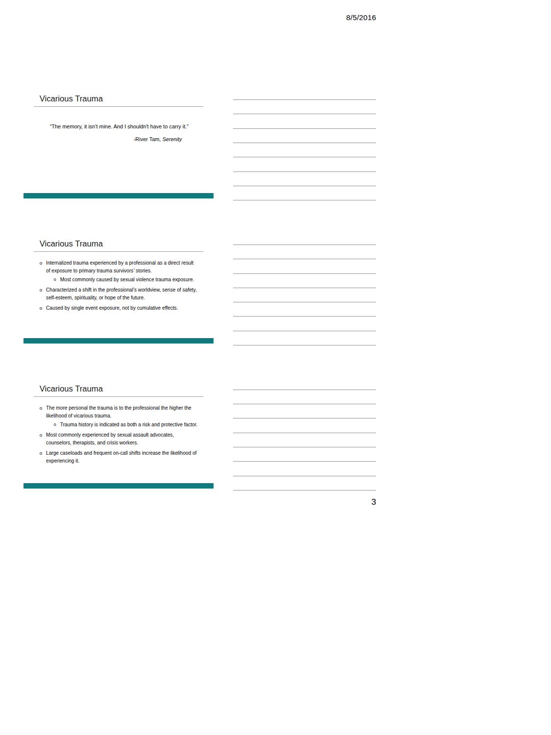8/5/2016
Vicarious Trauma
“The memory, it isn't mine. And I shouldn't have to carry it.”
-River Tam, Serenity
Vicarious Trauma
Internalized trauma experienced by a professional as a direct result of exposure to primary trauma survivors’ stories.
Most commonly caused by sexual violence trauma exposure.
Characterized a shift in the professional’s worldview, sense of safety, self-esteem, spirituality, or hope of the future.
Caused by single event exposure, not by cumulative effects.
Vicarious Trauma
The more personal the trauma is to the professional the higher the likelihood of vicarious trauma.
Trauma history is indicated as both a risk and protective factor.
Most commonly experienced by sexual assault advocates, counselors, therapists, and crisis workers.
Large caseloads and frequent on-call shifts increase the likelihood of experiencing it.
3